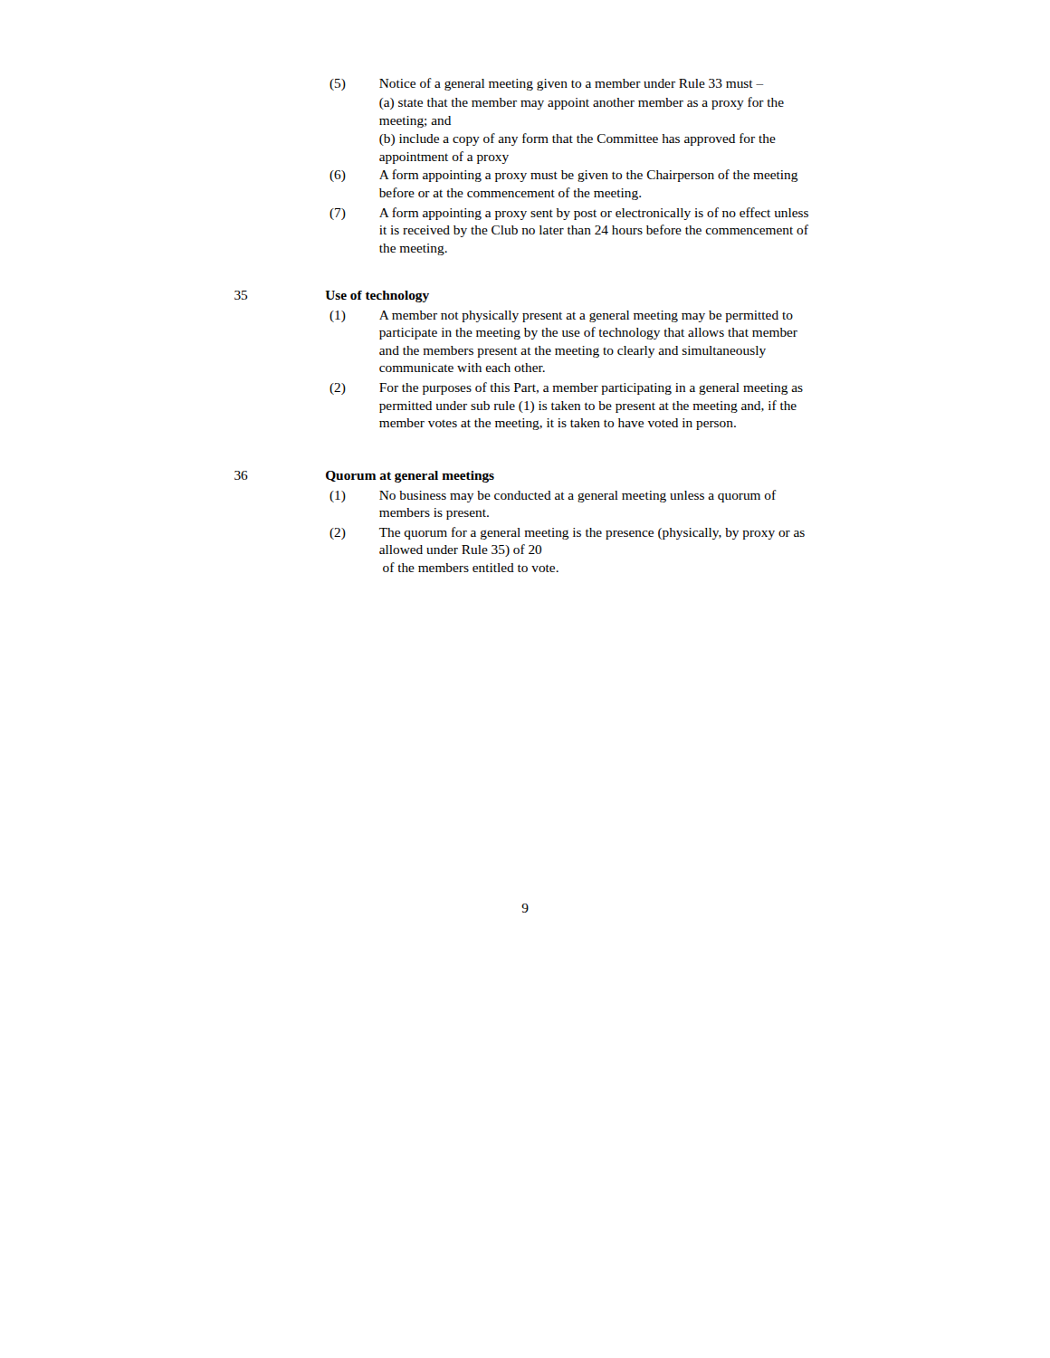(5)
Notice of a general meeting given to a member under Rule 33 must –
(a) state that the member may appoint another member as a proxy for the meeting; and
(b) include a copy of any form that the Committee has approved for the appointment of a proxy
(6)
A form appointing a proxy must be given to the Chairperson of the meeting before or at the commencement of the meeting.
(7)
A form appointing a proxy sent by post or electronically is of no effect unless it is received by the Club no later than 24 hours before the commencement of the meeting.
35
Use of technology
(1)
A member not physically present at a general meeting may be permitted to participate in the meeting by the use of technology that allows that member and the members present at the meeting to clearly and simultaneously communicate with each other.
(2)
For the purposes of this Part, a member participating in a general meeting as permitted under sub rule (1) is taken to be present at the meeting and, if the member votes at the meeting, it is taken to have voted in person.
36
Quorum at general meetings
(1)
No business may be conducted at a general meeting unless a quorum of members is present.
(2)
The quorum for a general meeting is the presence (physically, by proxy or as allowed under Rule 35) of 20
of the members entitled to vote.
9